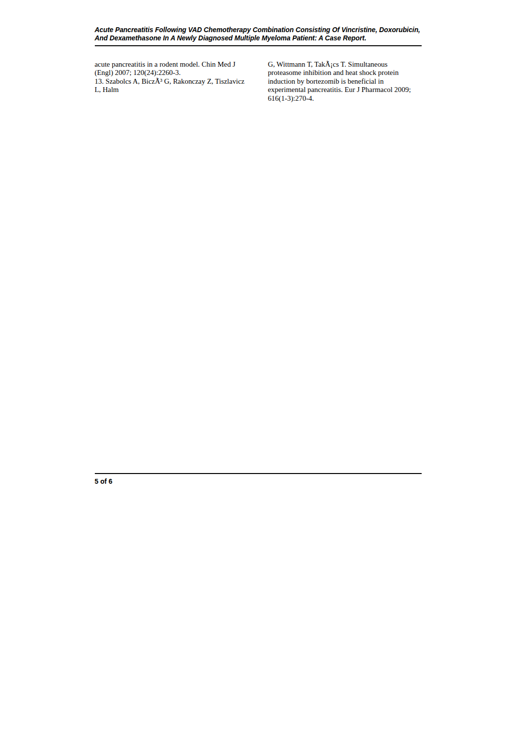Acute Pancreatitis Following VAD Chemotherapy Combination Consisting Of Vincristine, Doxorubicin,
And Dexamethasone In A Newly Diagnosed Multiple Myeloma Patient: A Case Report.
acute pancreatitis in a rodent model. Chin Med J (Engl) 2007; 120(24):2260-3.
13. Szabolcs A, BiczÃ³ G, Rakonczay Z, Tiszlavicz L, Halm
G, Wittmann T, TakÃ¡cs T. Simultaneous proteasome inhibition and heat shock protein induction by bortezomib is beneficial in experimental pancreatitis. Eur J Pharmacol 2009; 616(1-3):270-4.
5 of 6